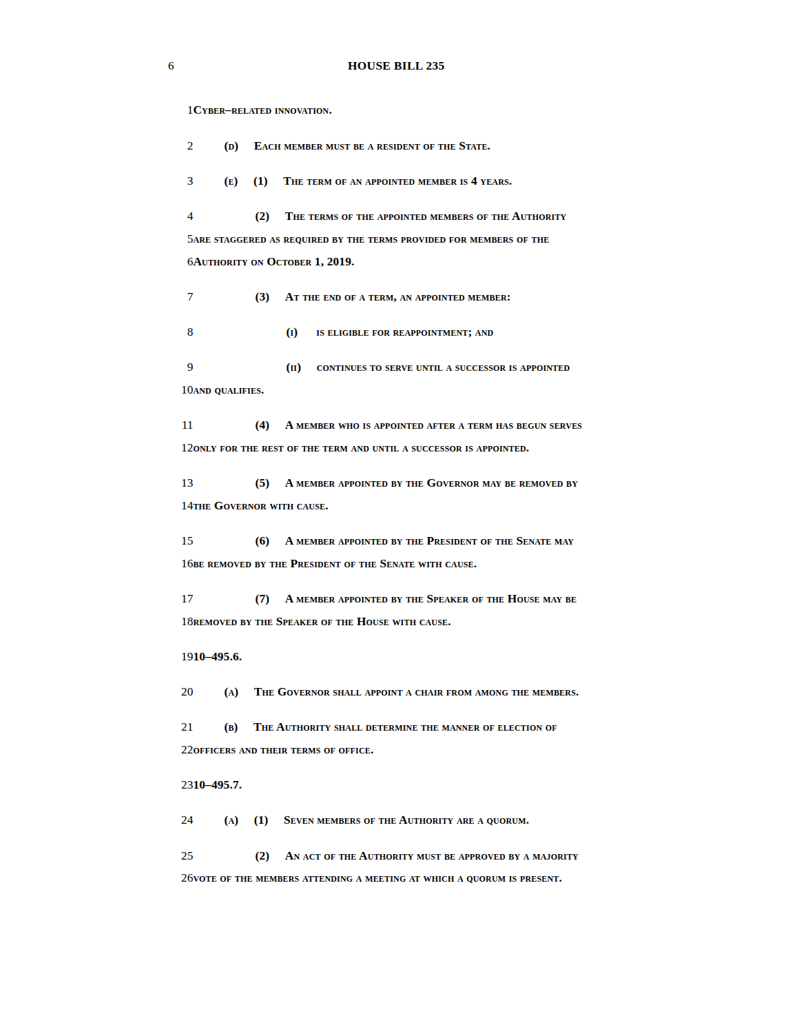6
HOUSE BILL 235
| 1 | Cyber–related innovation. |
| 2 | (d) Each member must be a resident of the State. |
| 3 | (e) (1) The term of an appointed member is 4 years. |
| 4 | (2) The terms of the appointed members of the Authority |
| 5 | are staggered as required by the terms provided for members of the |
| 6 | Authority on October 1, 2019. |
| 7 | (3) At the end of a term, an appointed member: |
| 8 | (i) is eligible for reappointment; and |
| 9 | (ii) continues to serve until a successor is appointed |
| 10 | and qualifies. |
| 11 | (4) A member who is appointed after a term has begun serves |
| 12 | only for the rest of the term and until a successor is appointed. |
| 13 | (5) A member appointed by the Governor may be removed by |
| 14 | the Governor with cause. |
| 15 | (6) A member appointed by the President of the Senate may |
| 16 | be removed by the President of the Senate with cause. |
| 17 | (7) A member appointed by the Speaker of the House may be |
| 18 | removed by the Speaker of the House with cause. |
| 19 | 10–495.6. |
| 20 | (a) The Governor shall appoint a chair from among the members. |
| 21 | (b) The Authority shall determine the manner of election of |
| 22 | officers and their terms of office. |
| 23 | 10–495.7. |
| 24 | (a) (1) Seven members of the Authority are a quorum. |
| 25 | (2) An act of the Authority must be approved by a majority |
| 26 | vote of the members attending a meeting at which a quorum is present. |